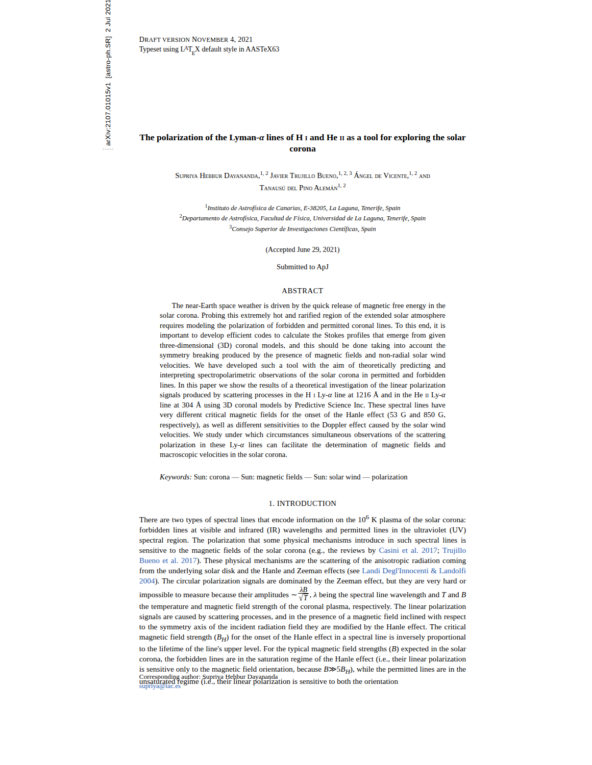arXiv:2107.01015v1 [astro-ph.SR] 2 Jul 2021
DRAFT VERSION NOVEMBER 4, 2021
Typeset using LATEX default style in AASTeX63
The polarization of the Lyman-α lines of H i and He ii as a tool for exploring the solar corona
Supriya Hebbur Dayananda,1, 2 Javier Trujillo Bueno,1, 2, 3 Ángel de Vicente,1, 2 and
Tanausú del Pino Alemán1, 2
1Instituto de Astrofísica de Canarias, E-38205, La Laguna, Tenerife, Spain
2Departamento de Astrofísica, Facultad de Física, Universidad de La Laguna, Tenerife, Spain
3Consejo Superior de Investigaciones Científicas, Spain
(Accepted June 29, 2021)
Submitted to ApJ
ABSTRACT
The near-Earth space weather is driven by the quick release of magnetic free energy in the solar corona. Probing this extremely hot and rarified region of the extended solar atmosphere requires modeling the polarization of forbidden and permitted coronal lines. To this end, it is important to develop efficient codes to calculate the Stokes profiles that emerge from given three-dimensional (3D) coronal models, and this should be done taking into account the symmetry breaking produced by the presence of magnetic fields and non-radial solar wind velocities. We have developed such a tool with the aim of theoretically predicting and interpreting spectropolarimetric observations of the solar corona in permitted and forbidden lines. In this paper we show the results of a theoretical investigation of the linear polarization signals produced by scattering processes in the H i Ly-α line at 1216 Å and in the He ii Ly-α line at 304 Å using 3D coronal models by Predictive Science Inc. These spectral lines have very different critical magnetic fields for the onset of the Hanle effect (53 G and 850 G, respectively), as well as different sensitivities to the Doppler effect caused by the solar wind velocities. We study under which circumstances simultaneous observations of the scattering polarization in these Ly-α lines can facilitate the determination of magnetic fields and macroscopic velocities in the solar corona.
Keywords: Sun: corona — Sun: magnetic fields — Sun: solar wind — polarization
1. INTRODUCTION
There are two types of spectral lines that encode information on the 106 K plasma of the solar corona: forbidden lines at visible and infrared (IR) wavelengths and permitted lines in the ultraviolet (UV) spectral region. The polarization that some physical mechanisms introduce in such spectral lines is sensitive to the magnetic fields of the solar corona (e.g., the reviews by Casini et al. 2017; Trujillo Bueno et al. 2017). These physical mechanisms are the scattering of the anisotropic radiation coming from the underlying solar disk and the Hanle and Zeeman effects (see Landi Degl'Innocenti & Landolfi 2004). The circular polarization signals are dominated by the Zeeman effect, but they are very hard or impossible to measure because their amplitudes ∼λB√T, λ being the spectral line wavelength and T and B the temperature and magnetic field strength of the coronal plasma, respectively. The linear polarization signals are caused by scattering processes, and in the presence of a magnetic field inclined with respect to the symmetry axis of the incident radiation field they are modified by the Hanle effect. The critical magnetic field strength (BH) for the onset of the Hanle effect in a spectral line is inversely proportional to the lifetime of the line's upper level. For the typical magnetic field strengths (B) expected in the solar corona, the forbidden lines are in the saturation regime of the Hanle effect (i.e., their linear polarization is sensitive only to the magnetic field orientation, because B≫5BH), while the permitted lines are in the unsaturated regime (i.e., their linear polarization is sensitive to both the orientation
Corresponding author: Supriya Hebbur Dayananda
supriya@iac.es